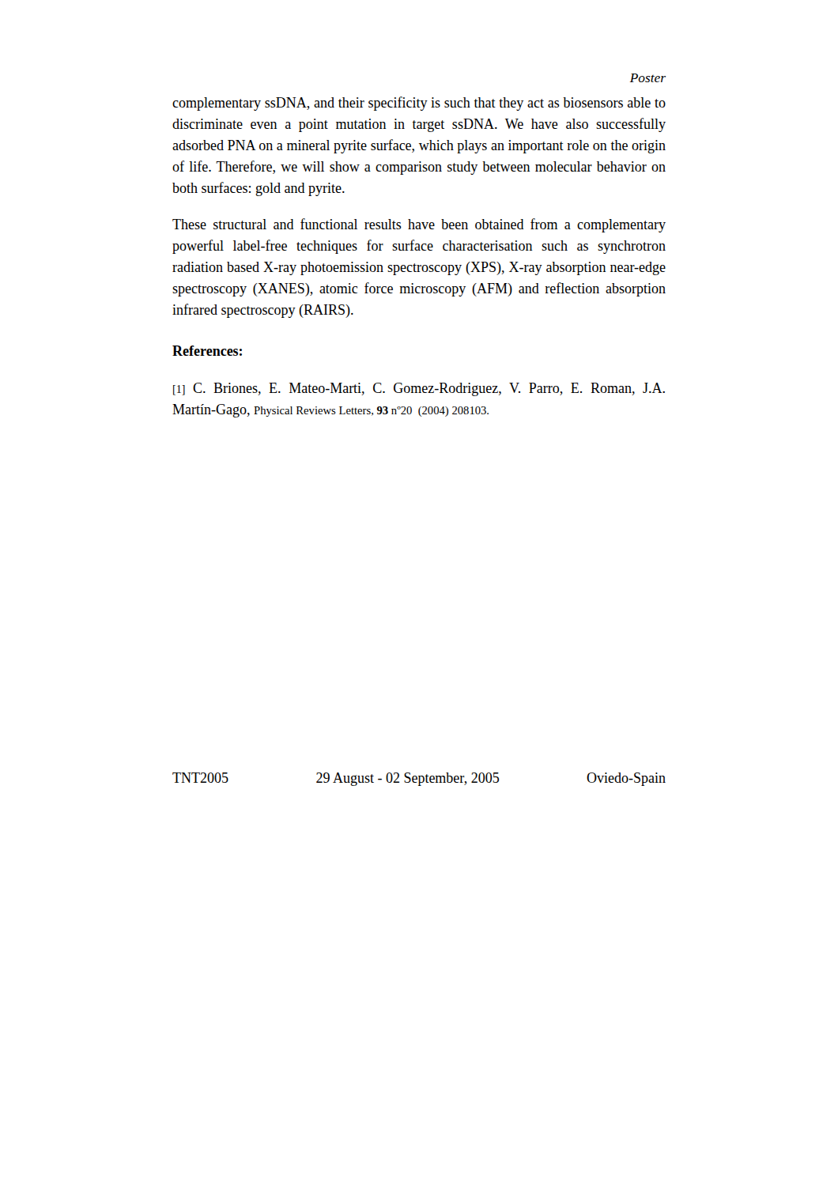Poster
complementary ssDNA, and their specificity is such that they act as biosensors able to discriminate even a point mutation in target ssDNA. We have also successfully adsorbed PNA on a mineral pyrite surface, which plays an important role on the origin of life. Therefore, we will show a comparison study between molecular behavior on both surfaces: gold and pyrite.
These structural and functional results have been obtained from a complementary powerful label-free techniques for surface characterisation such as synchrotron radiation based X-ray photoemission spectroscopy (XPS), X-ray absorption near-edge spectroscopy (XANES), atomic force microscopy (AFM) and reflection absorption infrared spectroscopy (RAIRS).
References:
[1] C. Briones, E. Mateo-Marti, C. Gomez-Rodriguez, V. Parro, E. Roman, J.A. Martín-Gago, Physical Reviews Letters, 93 nº20 (2004) 208103.
TNT2005
29 August - 02 September, 2005
Oviedo-Spain